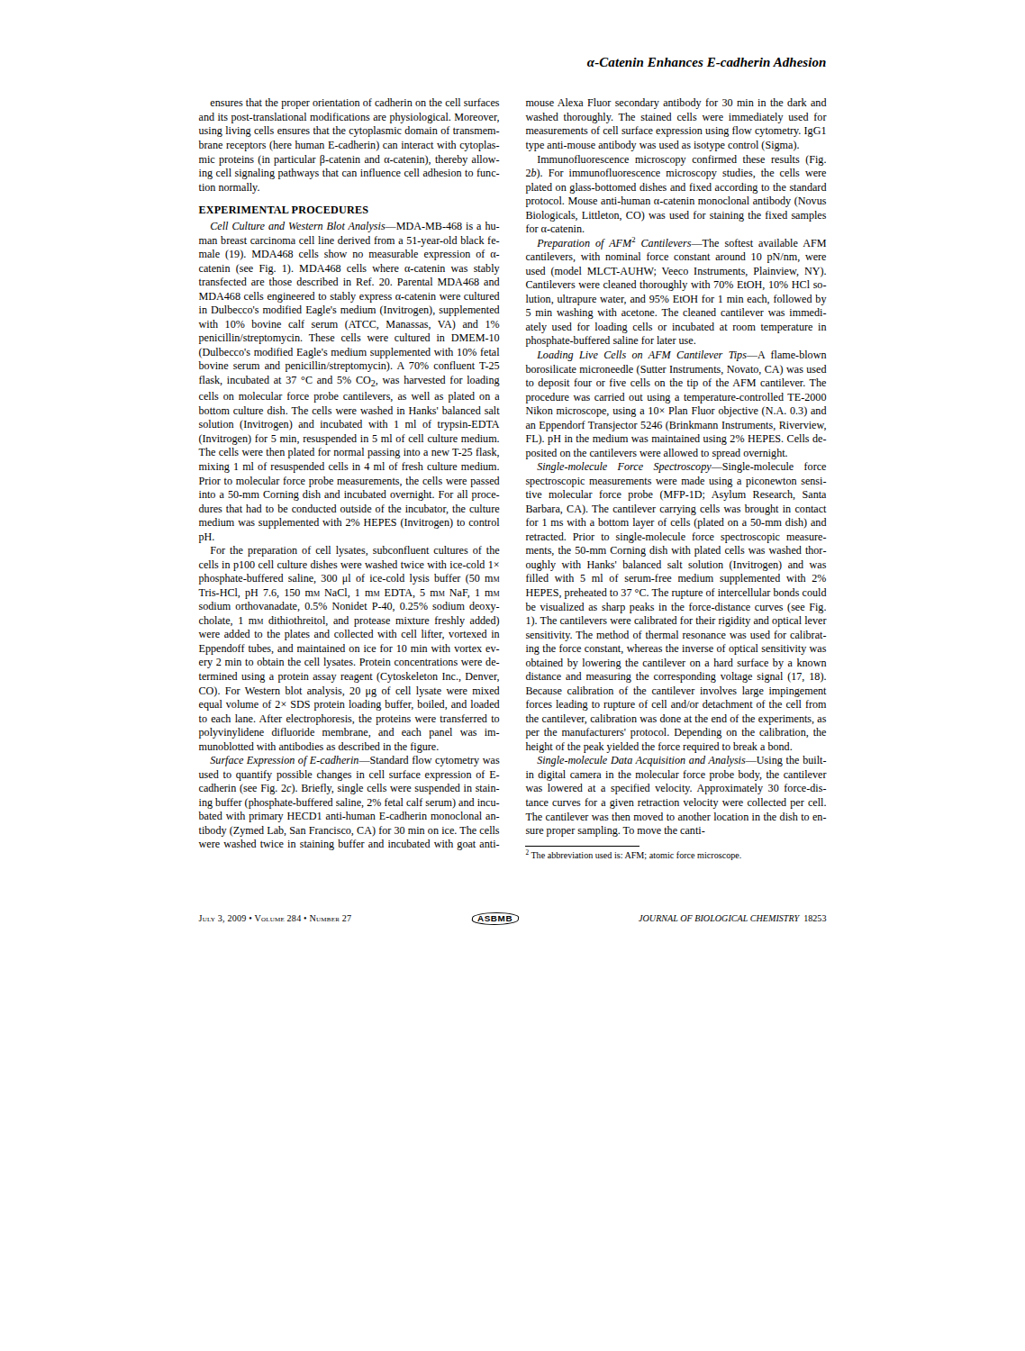α-Catenin Enhances E-cadherin Adhesion
ensures that the proper orientation of cadherin on the cell surfaces and its post-translational modifications are physiological. Moreover, using living cells ensures that the cytoplasmic domain of transmembrane receptors (here human E-cadherin) can interact with cytoplasmic proteins (in particular β-catenin and α-catenin), thereby allowing cell signaling pathways that can influence cell adhesion to function normally.
EXPERIMENTAL PROCEDURES
Cell Culture and Western Blot Analysis—MDA-MB-468 is a human breast carcinoma cell line derived from a 51-year-old black female (19). MDA468 cells show no measurable expression of α-catenin (see Fig. 1). MDA468 cells where α-catenin was stably transfected are those described in Ref. 20. Parental MDA468 and MDA468 cells engineered to stably express α-catenin were cultured in Dulbecco's modified Eagle's medium (Invitrogen), supplemented with 10% bovine calf serum (ATCC, Manassas, VA) and 1% penicillin/streptomycin. These cells were cultured in DMEM-10 (Dulbecco's modified Eagle's medium supplemented with 10% fetal bovine serum and penicillin/streptomycin). A 70% confluent T-25 flask, incubated at 37 °C and 5% CO2, was harvested for loading cells on molecular force probe cantilevers, as well as plated on a bottom culture dish. The cells were washed in Hanks' balanced salt solution (Invitrogen) and incubated with 1 ml of trypsin-EDTA (Invitrogen) for 5 min, resuspended in 5 ml of cell culture medium. The cells were then plated for normal passing into a new T-25 flask, mixing 1 ml of resuspended cells in 4 ml of fresh culture medium. Prior to molecular force probe measurements, the cells were passed into a 50-mm Corning dish and incubated overnight. For all procedures that had to be conducted outside of the incubator, the culture medium was supplemented with 2% HEPES (Invitrogen) to control pH.
For the preparation of cell lysates, subconfluent cultures of the cells in p100 cell culture dishes were washed twice with ice-cold 1× phosphate-buffered saline, 300 μl of ice-cold lysis buffer (50 mm Tris-HCl, pH 7.6, 150 mm NaCl, 1 mm EDTA, 5 mm NaF, 1 mm sodium orthovanadate, 0.5% Nonidet P-40, 0.25% sodium deoxycholate, 1 mm dithiothreitol, and protease mixture freshly added) were added to the plates and collected with cell lifter, vortexed in Eppendoff tubes, and maintained on ice for 10 min with vortex every 2 min to obtain the cell lysates. Protein concentrations were determined using a protein assay reagent (Cytoskeleton Inc., Denver, CO). For Western blot analysis, 20 μg of cell lysate were mixed equal volume of 2× SDS protein loading buffer, boiled, and loaded to each lane. After electrophoresis, the proteins were transferred to polyvinylidene difluoride membrane, and each panel was immunoblotted with antibodies as described in the figure.
Surface Expression of E-cadherin—Standard flow cytometry was used to quantify possible changes in cell surface expression of E-cadherin (see Fig. 2c). Briefly, single cells were suspended in staining buffer (phosphate-buffered saline, 2% fetal calf serum) and incubated with primary HECD1 anti-human E-cadherin monoclonal antibody (Zymed Lab, San Francisco, CA) for 30 min on ice. The cells were washed twice in staining buffer and incubated with goat anti-mouse Alexa Fluor secondary antibody for 30 min in the dark and washed thoroughly. The stained cells were immediately used for measurements of cell surface expression using flow cytometry. IgG1 type anti-mouse antibody was used as isotype control (Sigma).
Immunofluorescence microscopy confirmed these results (Fig. 2b). For immunofluorescence microscopy studies, the cells were plated on glass-bottomed dishes and fixed according to the standard protocol. Mouse anti-human α-catenin monoclonal antibody (Novus Biologicals, Littleton, CO) was used for staining the fixed samples for α-catenin.
Preparation of AFM2 Cantilevers—The softest available AFM cantilevers, with nominal force constant around 10 pN/nm, were used (model MLCT-AUHW; Veeco Instruments, Plainview, NY). Cantilevers were cleaned thoroughly with 70% EtOH, 10% HCl solution, ultrapure water, and 95% EtOH for 1 min each, followed by 5 min washing with acetone. The cleaned cantilever was immediately used for loading cells or incubated at room temperature in phosphate-buffered saline for later use.
Loading Live Cells on AFM Cantilever Tips—A flame-blown borosilicate microneedle (Sutter Instruments, Novato, CA) was used to deposit four or five cells on the tip of the AFM cantilever. The procedure was carried out using a temperature-controlled TE-2000 Nikon microscope, using a 10× Plan Fluor objective (N.A. 0.3) and an Eppendorf Transjector 5246 (Brinkmann Instruments, Riverview, FL). pH in the medium was maintained using 2% HEPES. Cells deposited on the cantilevers were allowed to spread overnight.
Single-molecule Force Spectroscopy—Single-molecule force spectroscopic measurements were made using a piconewton sensitive molecular force probe (MFP-1D; Asylum Research, Santa Barbara, CA). The cantilever carrying cells was brought in contact for 1 ms with a bottom layer of cells (plated on a 50-mm dish) and retracted. Prior to single-molecule force spectroscopic measurements, the 50-mm Corning dish with plated cells was washed thoroughly with Hanks' balanced salt solution (Invitrogen) and was filled with 5 ml of serum-free medium supplemented with 2% HEPES, preheated to 37 °C. The rupture of intercellular bonds could be visualized as sharp peaks in the force-distance curves (see Fig. 1). The cantilevers were calibrated for their rigidity and optical lever sensitivity. The method of thermal resonance was used for calibrating the force constant, whereas the inverse of optical sensitivity was obtained by lowering the cantilever on a hard surface by a known distance and measuring the corresponding voltage signal (17, 18). Because calibration of the cantilever involves large impingement forces leading to rupture of cell and/or detachment of the cell from the cantilever, calibration was done at the end of the experiments, as per the manufacturers' protocol. Depending on the calibration, the height of the peak yielded the force required to break a bond.
Single-molecule Data Acquisition and Analysis—Using the built-in digital camera in the molecular force probe body, the cantilever was lowered at a specified velocity. Approximately 30 force-distance curves for a given retraction velocity were collected per cell. The cantilever was then moved to another location in the dish to ensure proper sampling. To move the canti-
2 The abbreviation used is: AFM; atomic force microscope.
July 3, 2009 • Volume 284 • Number 27
ASBMB
JOURNAL OF BIOLOGICAL CHEMISTRY 18253